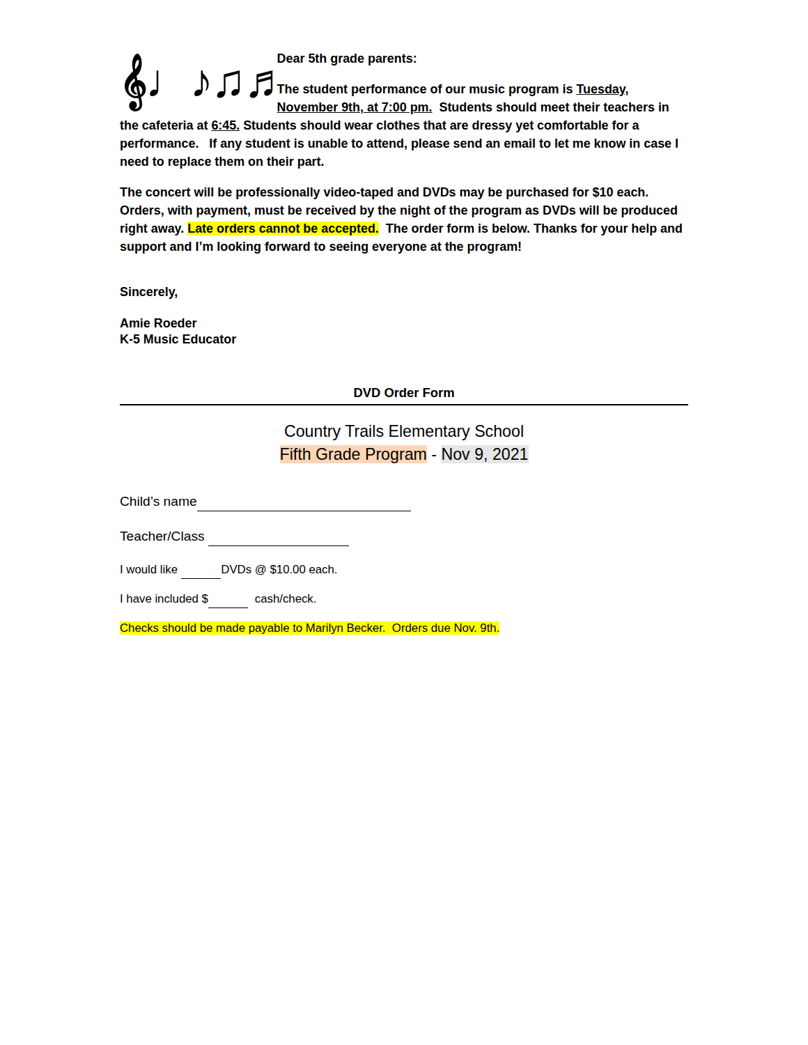𝄞♩♪♫♬
Dear 5th grade parents:
The student performance of our music program is Tuesday, November 9th, at 7:00 pm. Students should meet their teachers in the cafeteria at 6:45. Students should wear clothes that are dressy yet comfortable for a performance. If any student is unable to attend, please send an email to let me know in case I need to replace them on their part.
The concert will be professionally video-taped and DVDs may be purchased for $10 each. Orders, with payment, must be received by the night of the program as DVDs will be produced right away. Late orders cannot be accepted. The order form is below. Thanks for your help and support and I’m looking forward to seeing everyone at the program!
Sincerely,
Amie Roeder
K-5 Music Educator
DVD Order Form
Country Trails Elementary School
Fifth Grade Program - Nov 9, 2021
Child’s name
Teacher/Class
I would like DVDs @ $10.00 each.
I have included $ cash/check.
Checks should be made payable to Marilyn Becker. Orders due Nov. 9th.